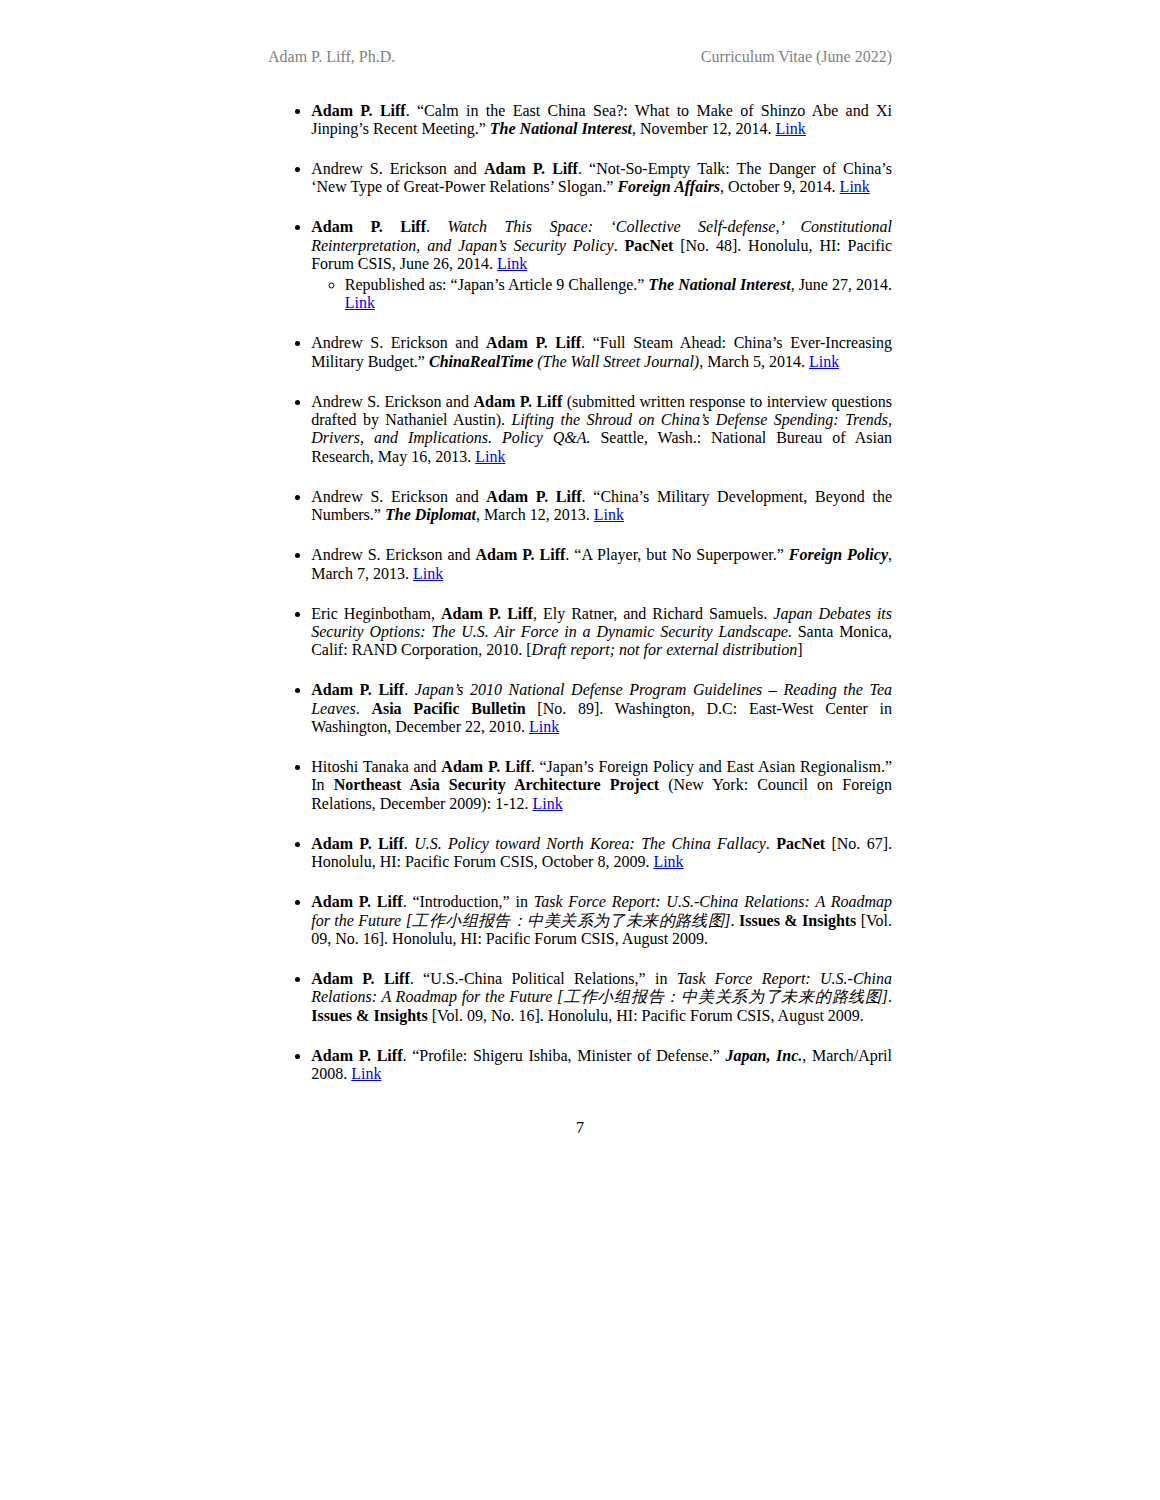Adam P. Liff, Ph.D. Curriculum Vitae (June 2022)
Adam P. Liff. “Calm in the East China Sea?: What to Make of Shinzo Abe and Xi Jinping’s Recent Meeting.” The National Interest, November 12, 2014. Link
Andrew S. Erickson and Adam P. Liff. “Not-So-Empty Talk: The Danger of China’s ‘New Type of Great-Power Relations’ Slogan.” Foreign Affairs, October 9, 2014. Link
Adam P. Liff. Watch This Space: ‘Collective Self-defense,’ Constitutional Reinterpretation, and Japan’s Security Policy. PacNet [No. 48]. Honolulu, HI: Pacific Forum CSIS, June 26, 2014. Link
Republished as: “Japan’s Article 9 Challenge.” The National Interest, June 27, 2014. Link
Andrew S. Erickson and Adam P. Liff. “Full Steam Ahead: China’s Ever-Increasing Military Budget.” ChinaRealTime (The Wall Street Journal), March 5, 2014. Link
Andrew S. Erickson and Adam P. Liff (submitted written response to interview questions drafted by Nathaniel Austin). Lifting the Shroud on China’s Defense Spending: Trends, Drivers, and Implications. Policy Q&A. Seattle, Wash.: National Bureau of Asian Research, May 16, 2013. Link
Andrew S. Erickson and Adam P. Liff. “China’s Military Development, Beyond the Numbers.” The Diplomat, March 12, 2013. Link
Andrew S. Erickson and Adam P. Liff. “A Player, but No Superpower.” Foreign Policy, March 7, 2013. Link
Eric Heginbotham, Adam P. Liff, Ely Ratner, and Richard Samuels. Japan Debates its Security Options: The U.S. Air Force in a Dynamic Security Landscape. Santa Monica, Calif: RAND Corporation, 2010. [Draft report; not for external distribution]
Adam P. Liff. Japan’s 2010 National Defense Program Guidelines – Reading the Tea Leaves. Asia Pacific Bulletin [No. 89]. Washington, D.C: East-West Center in Washington, December 22, 2010. Link
Hitoshi Tanaka and Adam P. Liff. “Japan’s Foreign Policy and East Asian Regionalism.” In Northeast Asia Security Architecture Project (New York: Council on Foreign Relations, December 2009): 1-12. Link
Adam P. Liff. U.S. Policy toward North Korea: The China Fallacy. PacNet [No. 67]. Honolulu, HI: Pacific Forum CSIS, October 8, 2009. Link
Adam P. Liff. “Introduction,” in Task Force Report: U.S.-China Relations: A Roadmap for the Future [工作小组报告：中美关系为了未来的路线图]. Issues & Insights [Vol. 09, No. 16]. Honolulu, HI: Pacific Forum CSIS, August 2009.
Adam P. Liff. “U.S.-China Political Relations,” in Task Force Report: U.S.-China Relations: A Roadmap for the Future [工作小组报告：中美关系为了未来的路线图]. Issues & Insights [Vol. 09, No. 16]. Honolulu, HI: Pacific Forum CSIS, August 2009.
Adam P. Liff. “Profile: Shigeru Ishiba, Minister of Defense.” Japan, Inc., March/April 2008. Link
7